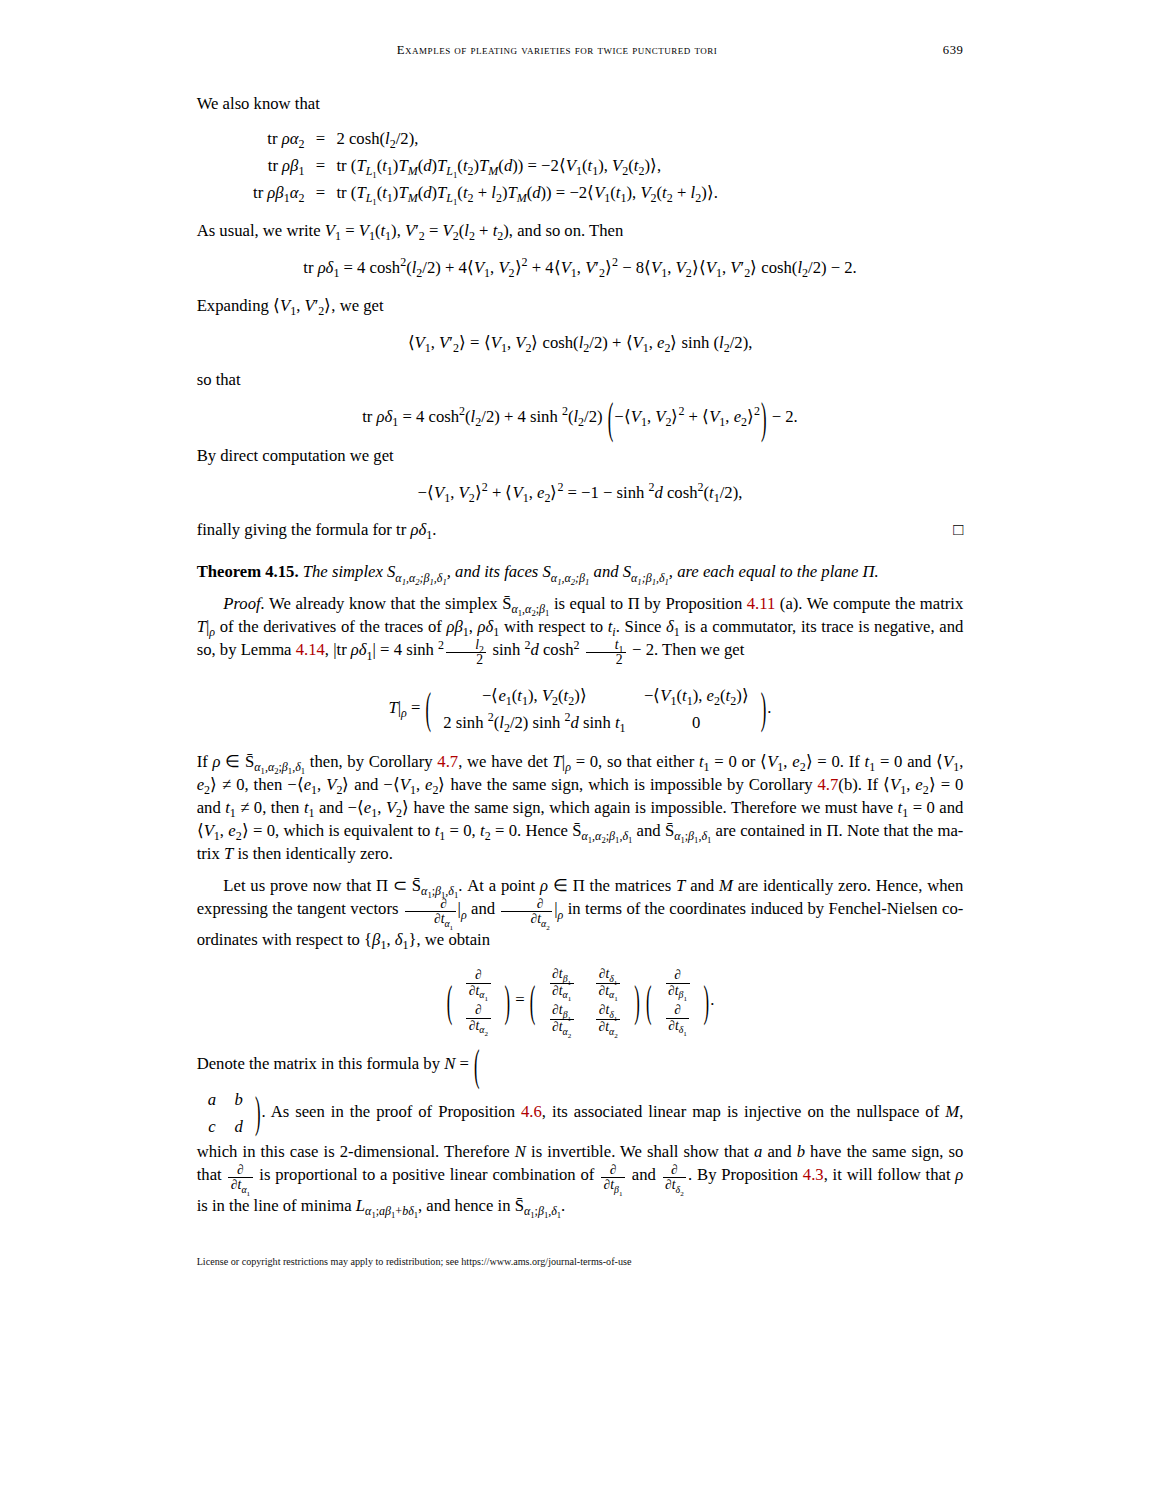Examples of pleating varieties for twice punctured tori 639
We also know that
| tr ρα 2 | = | 2 cosh( l 2 /2), |
| tr ρβ 1 | = | tr ( T L 1 ( t 1 ) T M ( d ) T L 1 ( t 2 ) T M ( d )) = −2⟨ V 1 ( t 1 ), V 2 ( t 2 )⟩, |
| tr ρβ 1 α 2 | = | tr ( T L 1 ( t 1 ) T M ( d ) T L 1 ( t 2 + l 2 ) T M ( d )) = −2⟨ V 1 ( t 1 ), V 2 ( t 2 + l 2 )⟩. |
As usual, we write V1 = V1(t1), V′2 = V2(l2 + t2), and so on. Then
tr ρδ1 = 4 cosh2(l2/2) + 4⟨V1, V2⟩2 + 4⟨V1, V′2⟩2 − 8⟨V1, V2⟩⟨V1, V′2⟩ cosh(l2/2) − 2.
Expanding ⟨V1, V′2⟩, we get
⟨V1, V′2⟩ = ⟨V1, V2⟩ cosh(l2/2) + ⟨V1, e2⟩ sinh (l2/2),
so that
tr ρδ1 = 4 cosh2(l2/2) + 4 sinh 2(l2/2) (−⟨V1, V2⟩2 + ⟨V1, e2⟩2) − 2.
By direct computation we get
−⟨V1, V2⟩2 + ⟨V1, e2⟩2 = −1 − sinh 2d cosh2(t1/2),
finally giving the formula for tr ρδ1. □
Theorem 4.15. The simplex Sα1,α2;β1,δ1, and its faces Sα1,α2;β1 and Sα1;β1,δ1, are each equal to the plane Π.
Proof. We already know that the simplex S̄α1,α2;β1 is equal to Π by Proposition 4.11 (a). We compute the matrix T|ρ of the derivatives of the traces of ρβ1, ρδ1 with respect to ti. Since δ1 is a commutator, its trace is negative, and so, by Lemma 4.14, |tr ρδ1| = 4 sinh 2l22 sinh 2d cosh2 t12 − 2. Then we get
T|ρ = (
| −⟨ e 1 ( t 1 ), V 2 ( t 2 )⟩ | −⟨ V 1 ( t 1 ), e 2 ( t 2 )⟩ |
| 2 sinh 2 ( l 2 /2) sinh 2 d sinh t 1 | 0 |
).
If ρ ∈ S̄α1,α2;β1,δ1 then, by Corollary 4.7, we have det T|ρ = 0, so that either t1 = 0 or ⟨V1, e2⟩ = 0. If t1 = 0 and ⟨V1, e2⟩ ≠ 0, then −⟨e1, V2⟩ and −⟨V1, e2⟩ have the same sign, which is impossible by Corollary 4.7(b). If ⟨V1, e2⟩ = 0 and t1 ≠ 0, then t1 and −⟨e1, V2⟩ have the same sign, which again is impossible. Therefore we must have t1 = 0 and ⟨V1, e2⟩ = 0, which is equivalent to t1 = 0, t2 = 0. Hence S̄α1,α2;β1,δ1 and S̄α1;β1,δ1 are contained in Π. Note that the matrix T is then identically zero.
Let us prove now that Π ⊂ S̄α1;β1,δ1. At a point ρ ∈ Π the matrices T and M are identically zero. Hence, when expressing the tangent vectors ∂∂tα1|ρ and ∂∂tα2|ρ in terms of the coordinates induced by Fenchel-Nielsen coordinates with respect to {β1, δ1}, we obtain
(
| ∂ ∂ t α 1 |
| ∂ ∂ t α 2 |
) = (
| ∂ t β 1 ∂ t α 1 | ∂ t δ 1 ∂ t α 1 |
| ∂ t β 1 ∂ t α 2 | ∂ t δ 1 ∂ t α 2 |
) (
| ∂ ∂ t β 1 |
| ∂ ∂ t δ 1 |
).
Denote the matrix in this formula by N = (
| a | b |
| c | d |
). As seen in the proof of Proposition 4.6, its associated linear map is injective on the nullspace of M, which in this case is 2-dimensional. Therefore N is invertible. We shall show that a and b have the same sign, so that ∂∂tα1 is proportional to a positive linear combination of ∂∂tβ1 and ∂∂tδ2. By Proposition 4.3, it will follow that ρ is in the line of minima Lα1;aβ1+bδ1, and hence in S̄α1;β1,δ1.
License or copyright restrictions may apply to redistribution; see https://www.ams.org/journal-terms-of-use